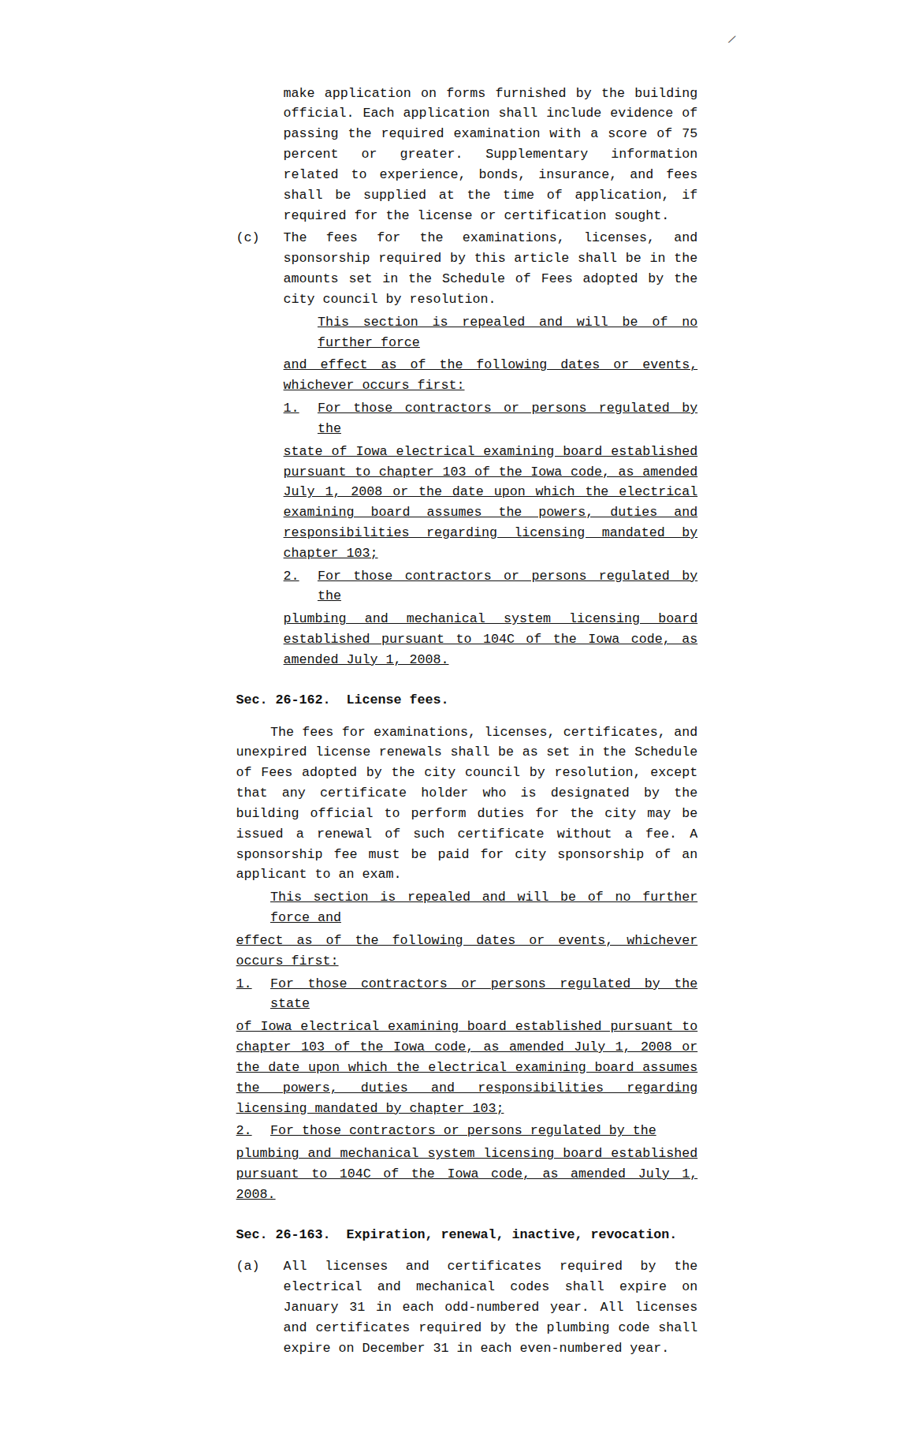/
make application on forms furnished by the building official. Each application shall include evidence of passing the required examination with a score of 75 percent or greater. Supplementary information related to experience, bonds, insurance, and fees shall be supplied at the time of application, if required for the license or certification sought.
(c) The fees for the examinations, licenses, and sponsorship required by this article shall be in the amounts set in the Schedule of Fees adopted by the city council by resolution.
This section is repealed and will be of no further force
and effect as of the following dates or events, whichever occurs first:
1. For those contractors or persons regulated by the
state of Iowa electrical examining board established pursuant to chapter 103 of the Iowa code, as amended July 1, 2008 or the date upon which the electrical examining board assumes the powers, duties and responsibilities regarding licensing mandated by chapter 103;
2. For those contractors or persons regulated by the
plumbing and mechanical system licensing board established pursuant to 104C of the Iowa code, as amended July 1, 2008.
Sec. 26-162. License fees.
The fees for examinations, licenses, certificates, and unexpired license renewals shall be as set in the Schedule of Fees adopted by the city council by resolution, except that any certificate holder who is designated by the building official to perform duties for the city may be issued a renewal of such certificate without a fee. A sponsorship fee must be paid for city sponsorship of an applicant to an exam.
This section is repealed and will be of no further force and
effect as of the following dates or events, whichever occurs first:
1. For those contractors or persons regulated by the state
of Iowa electrical examining board established pursuant to chapter 103 of the Iowa code, as amended July 1, 2008 or the date upon which the electrical examining board assumes the powers, duties and responsibilities regarding licensing mandated by chapter 103;
2. For those contractors or persons regulated by the
plumbing and mechanical system licensing board established pursuant to 104C of the Iowa code, as amended July 1, 2008.
Sec. 26-163. Expiration, renewal, inactive, revocation.
(a) All licenses and certificates required by the electrical and mechanical codes shall expire on January 31 in each odd-numbered year. All licenses and certificates required by the plumbing code shall expire on December 31 in each even-numbered year.